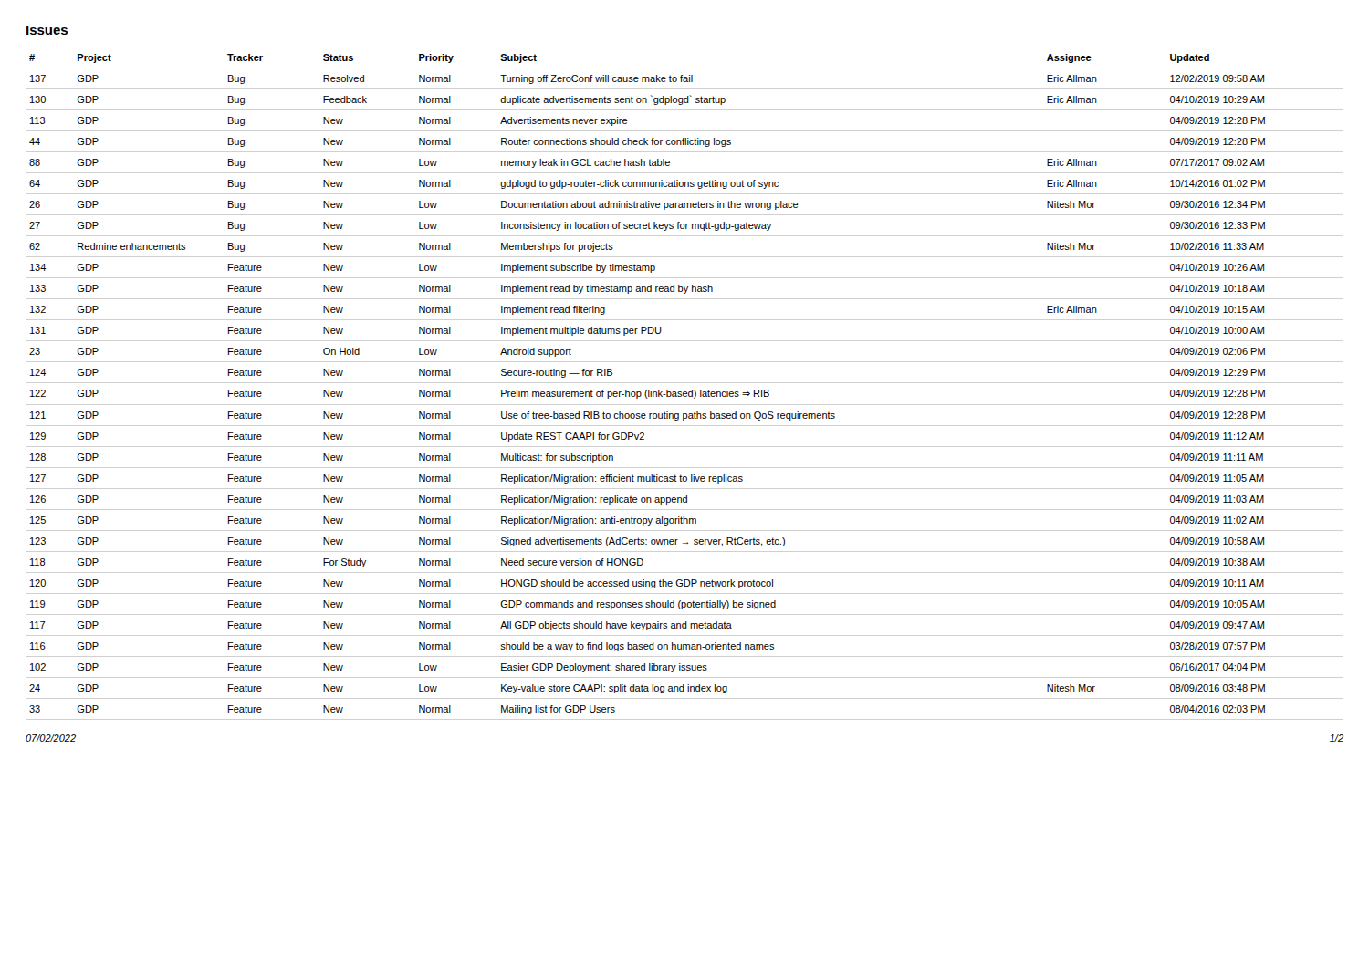Issues
| # | Project | Tracker | Status | Priority | Subject | Assignee | Updated |
| --- | --- | --- | --- | --- | --- | --- | --- |
| 137 | GDP | Bug | Resolved | Normal | Turning off ZeroConf will cause make to fail | Eric Allman | 12/02/2019 09:58 AM |
| 130 | GDP | Bug | Feedback | Normal | duplicate advertisements sent on `gdplogd` startup | Eric Allman | 04/10/2019 10:29 AM |
| 113 | GDP | Bug | New | Normal | Advertisements never expire | | 04/09/2019 12:28 PM |
| 44 | GDP | Bug | New | Normal | Router connections should check for conflicting logs | | 04/09/2019 12:28 PM |
| 88 | GDP | Bug | New | Low | memory leak in GCL cache hash table | Eric Allman | 07/17/2017 09:02 AM |
| 64 | GDP | Bug | New | Normal | gdplogd to gdp-router-click communications getting out of sync | Eric Allman | 10/14/2016 01:02 PM |
| 26 | GDP | Bug | New | Low | Documentation about administrative parameters in the wrong place | Nitesh Mor | 09/30/2016 12:34 PM |
| 27 | GDP | Bug | New | Low | Inconsistency in location of secret keys for mqtt-gdp-gateway | | 09/30/2016 12:33 PM |
| 62 | Redmine enhancements | Bug | New | Normal | Memberships for projects | Nitesh Mor | 10/02/2016 11:33 AM |
| 134 | GDP | Feature | New | Low | Implement subscribe by timestamp | | 04/10/2019 10:26 AM |
| 133 | GDP | Feature | New | Normal | Implement read by timestamp and read by hash | | 04/10/2019 10:18 AM |
| 132 | GDP | Feature | New | Normal | Implement read filtering | Eric Allman | 04/10/2019 10:15 AM |
| 131 | GDP | Feature | New | Normal | Implement multiple datums per PDU | | 04/10/2019 10:00 AM |
| 23 | GDP | Feature | On Hold | Low | Android support | | 04/09/2019 02:06 PM |
| 124 | GDP | Feature | New | Normal | Secure-routing — for RIB | | 04/09/2019 12:29 PM |
| 122 | GDP | Feature | New | Normal | Prelim measurement of per-hop (link-based) latencies ⇒ RIB | | 04/09/2019 12:28 PM |
| 121 | GDP | Feature | New | Normal | Use of tree-based RIB to choose routing paths based on QoS requirements | | 04/09/2019 12:28 PM |
| 129 | GDP | Feature | New | Normal | Update REST CAAPI for GDPv2 | | 04/09/2019 11:12 AM |
| 128 | GDP | Feature | New | Normal | Multicast: for subscription | | 04/09/2019 11:11 AM |
| 127 | GDP | Feature | New | Normal | Replication/Migration: efficient multicast to live replicas | | 04/09/2019 11:05 AM |
| 126 | GDP | Feature | New | Normal | Replication/Migration: replicate on append | | 04/09/2019 11:03 AM |
| 125 | GDP | Feature | New | Normal | Replication/Migration: anti-entropy algorithm | | 04/09/2019 11:02 AM |
| 123 | GDP | Feature | New | Normal | Signed advertisements (AdCerts: owner → server, RtCerts, etc.) | | 04/09/2019 10:58 AM |
| 118 | GDP | Feature | For Study | Normal | Need secure version of HONGD | | 04/09/2019 10:38 AM |
| 120 | GDP | Feature | New | Normal | HONGD should be accessed using the GDP network protocol | | 04/09/2019 10:11 AM |
| 119 | GDP | Feature | New | Normal | GDP commands and responses should (potentially) be signed | | 04/09/2019 10:05 AM |
| 117 | GDP | Feature | New | Normal | All GDP objects should have keypairs and metadata | | 04/09/2019 09:47 AM |
| 116 | GDP | Feature | New | Normal | should be a way to find logs based on human-oriented names | | 03/28/2019 07:57 PM |
| 102 | GDP | Feature | New | Low | Easier GDP Deployment: shared library issues | | 06/16/2017 04:04 PM |
| 24 | GDP | Feature | New | Low | Key-value store CAAPI: split data log and index log | Nitesh Mor | 08/09/2016 03:48 PM |
| 33 | GDP | Feature | New | Normal | Mailing list for GDP Users | | 08/04/2016 02:03 PM |
07/02/2022 1/2